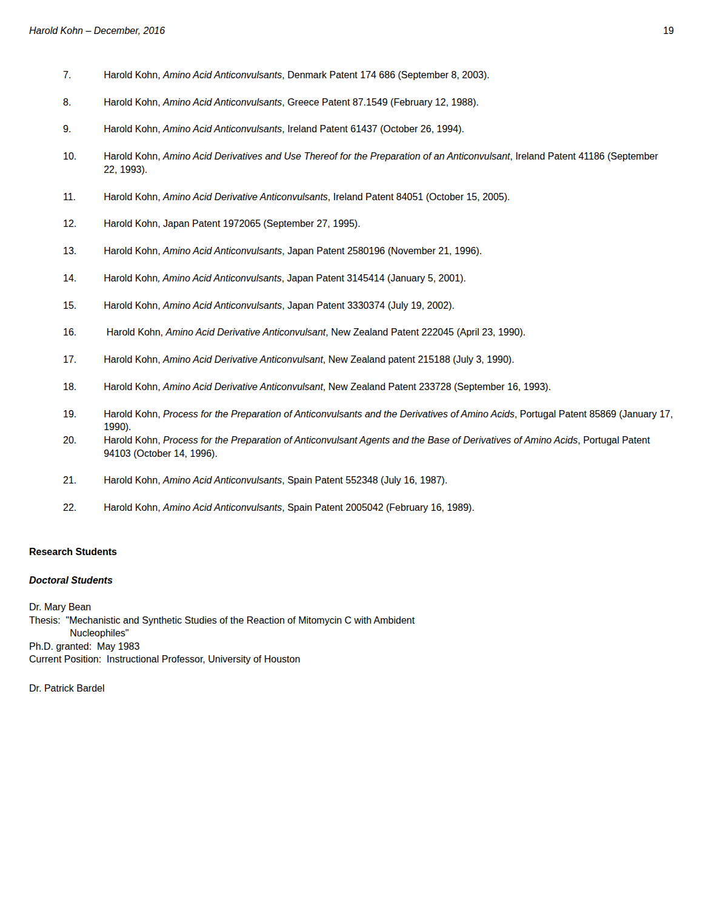Harold Kohn – December, 2016 19
7. Harold Kohn, Amino Acid Anticonvulsants, Denmark Patent 174 686 (September 8, 2003).
8. Harold Kohn, Amino Acid Anticonvulsants, Greece Patent 87.1549 (February 12, 1988).
9. Harold Kohn, Amino Acid Anticonvulsants, Ireland Patent 61437 (October 26, 1994).
10. Harold Kohn, Amino Acid Derivatives and Use Thereof for the Preparation of an Anticonvulsant, Ireland Patent 41186 (September 22, 1993).
11. Harold Kohn, Amino Acid Derivative Anticonvulsants, Ireland Patent 84051 (October 15, 2005).
12. Harold Kohn, Japan Patent 1972065 (September 27, 1995).
13. Harold Kohn, Amino Acid Anticonvulsants, Japan Patent 2580196 (November 21, 1996).
14. Harold Kohn, Amino Acid Anticonvulsants, Japan Patent 3145414 (January 5, 2001).
15. Harold Kohn, Amino Acid Anticonvulsants, Japan Patent 3330374 (July 19, 2002).
16. Harold Kohn, Amino Acid Derivative Anticonvulsant, New Zealand Patent 222045 (April 23, 1990).
17. Harold Kohn, Amino Acid Derivative Anticonvulsant, New Zealand patent 215188 (July 3, 1990).
18. Harold Kohn, Amino Acid Derivative Anticonvulsant, New Zealand Patent 233728 (September 16, 1993).
19. Harold Kohn, Process for the Preparation of Anticonvulsants and the Derivatives of Amino Acids, Portugal Patent 85869 (January 17, 1990).
20. Harold Kohn, Process for the Preparation of Anticonvulsant Agents and the Base of Derivatives of Amino Acids, Portugal Patent 94103 (October 14, 1996).
21. Harold Kohn, Amino Acid Anticonvulsants, Spain Patent 552348 (July 16, 1987).
22. Harold Kohn, Amino Acid Anticonvulsants, Spain Patent 2005042 (February 16, 1989).
Research Students
Doctoral Students
Dr. Mary Bean
Thesis: "Mechanistic and Synthetic Studies of the Reaction of Mitomycin C with AmbidentNucleophiles"
Ph.D. granted: May 1983
Current Position: Instructional Professor, University of Houston
Dr. Patrick Bardel